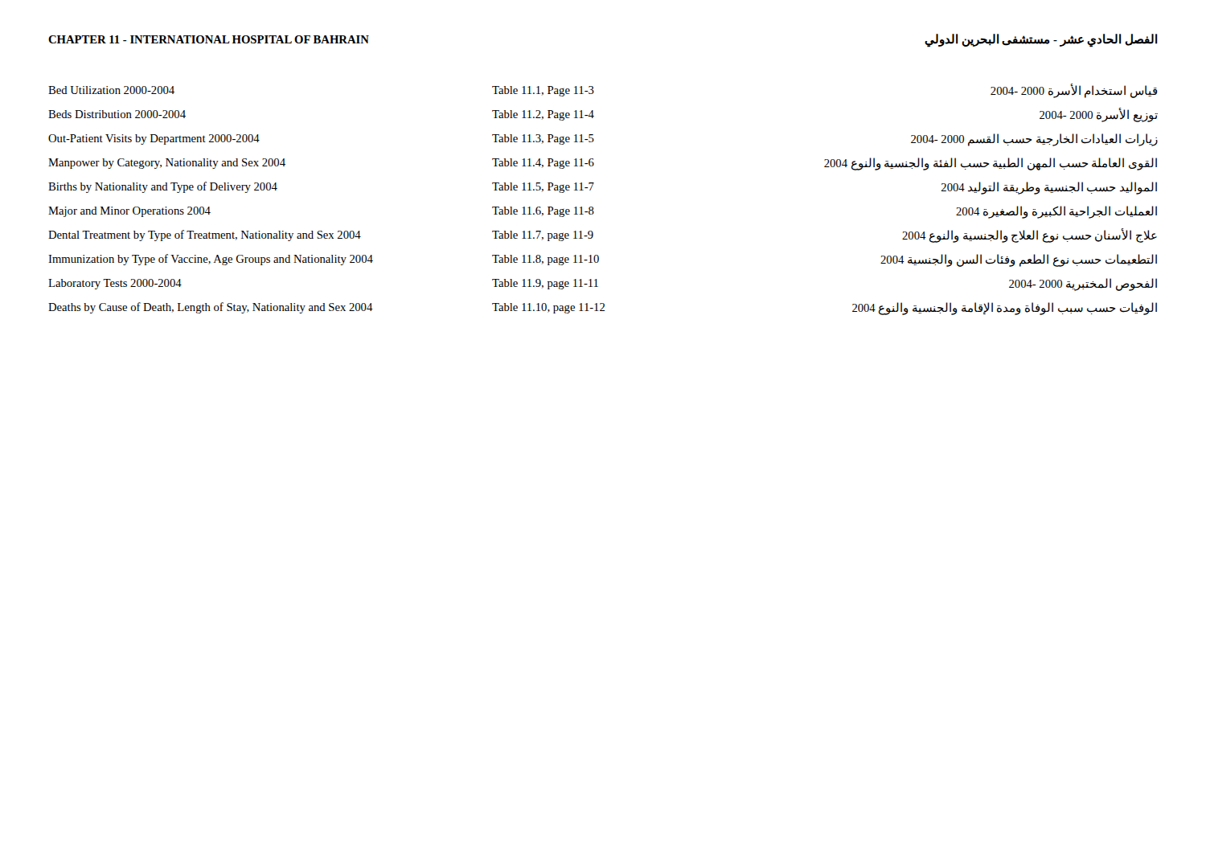CHAPTER 11 - INTERNATIONAL HOSPITAL OF BAHRAIN الفصل الحادي عشر - مستشفى البحرين الدولي
| Bed Utilization 2000-2004 | Table 11.1, Page 11-3 | قياس استخدام الأسرة 2000 -2004 |
| Beds Distribution 2000-2004 | Table 11.2, Page 11-4 | توزيع الأسرة 2000 -2004 |
| Out-Patient Visits by Department 2000-2004 | Table 11.3, Page 11-5 | زيارات العيادات الخارجية حسب القسم 2000 -2004 |
| Manpower by Category, Nationality and Sex 2004 | Table 11.4, Page 11-6 | القوى العاملة حسب المهن الطبية حسب الفئة والجنسية والنوع 2004 |
| Births by Nationality and Type of Delivery 2004 | Table 11.5, Page 11-7 | المواليد حسب الجنسية وطريقة التوليد 2004 |
| Major and Minor Operations 2004 | Table 11.6, Page 11-8 | العمليات الجراحية الكبيرة والصغيرة 2004 |
| Dental Treatment by Type of Treatment, Nationality and Sex 2004 | Table 11.7, page 11-9 | علاج الأسنان حسب نوع العلاج والجنسية والنوع 2004 |
| Immunization by Type of Vaccine, Age Groups and Nationality 2004 | Table 11.8, page 11-10 | التطعيمات حسب نوع الطعم وفئات السن والجنسية 2004 |
| Laboratory Tests 2000-2004 | Table 11.9, page 11-11 | الفحوص المختبرية 2000 -2004 |
| Deaths by Cause of Death, Length of Stay, Nationality and Sex 2004 | Table 11.10, page 11-12 | الوفيات حسب سبب الوفاة ومدة الإقامة والجنسية والنوع 2004 |